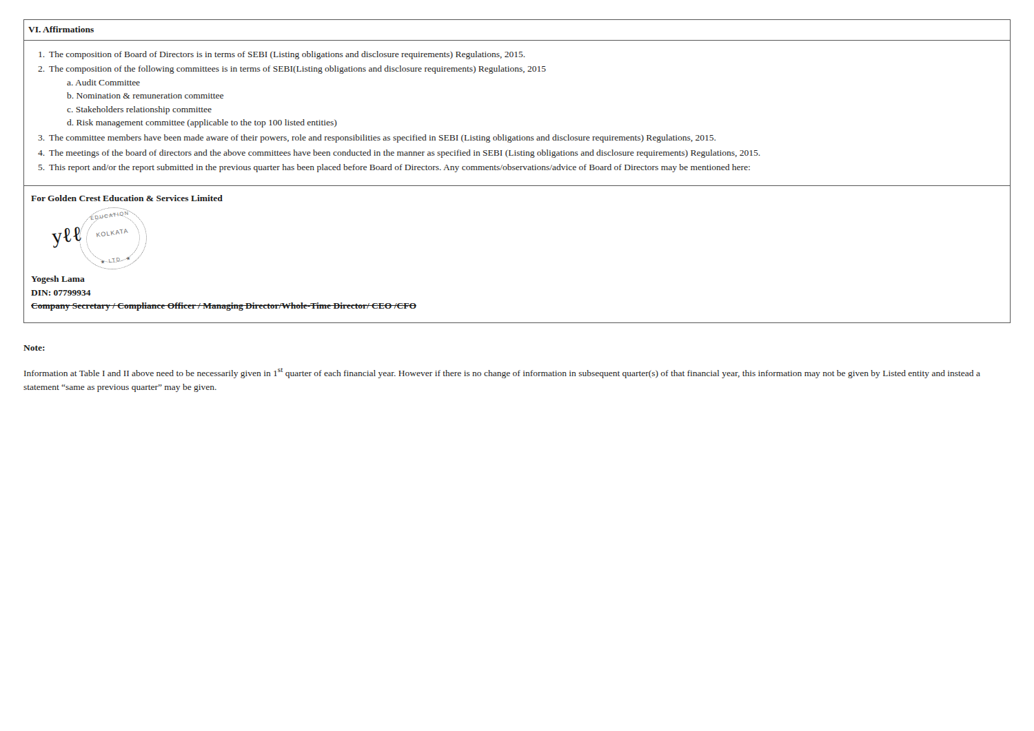VI. Affirmations
1. The composition of Board of Directors is in terms of SEBI (Listing obligations and disclosure requirements) Regulations, 2015.
2. The composition of the following committees is in terms of SEBI(Listing obligations and disclosure requirements) Regulations, 2015
a. Audit Committee
b. Nomination & remuneration committee
c. Stakeholders relationship committee
d. Risk management committee (applicable to the top 100 listed entities)
3. The committee members have been made aware of their powers, role and responsibilities as specified in SEBI (Listing obligations and disclosure requirements) Regulations, 2015.
4. The meetings of the board of directors and the above committees have been conducted in the manner as specified in SEBI (Listing obligations and disclosure requirements) Regulations, 2015.
5. This report and/or the report submitted in the previous quarter has been placed before Board of Directors. Any comments/observations/advice of Board of Directors may be mentioned here:
For Golden Crest Education & Services Limited
yℓℓ
EDUCATION
KOLKATA
★ LTD. ★
Yogesh Lama
DIN: 07799934
Company Secretary / Compliance Officer / Managing Director/Whole-Time Director/ CEO /CFO
Note:
Information at Table I and II above need to be necessarily given in 1st quarter of each financial year. However if there is no change of information in subsequent quarter(s) of that financial year, this information may not be given by Listed entity and instead a statement “same as previous quarter” may be given.